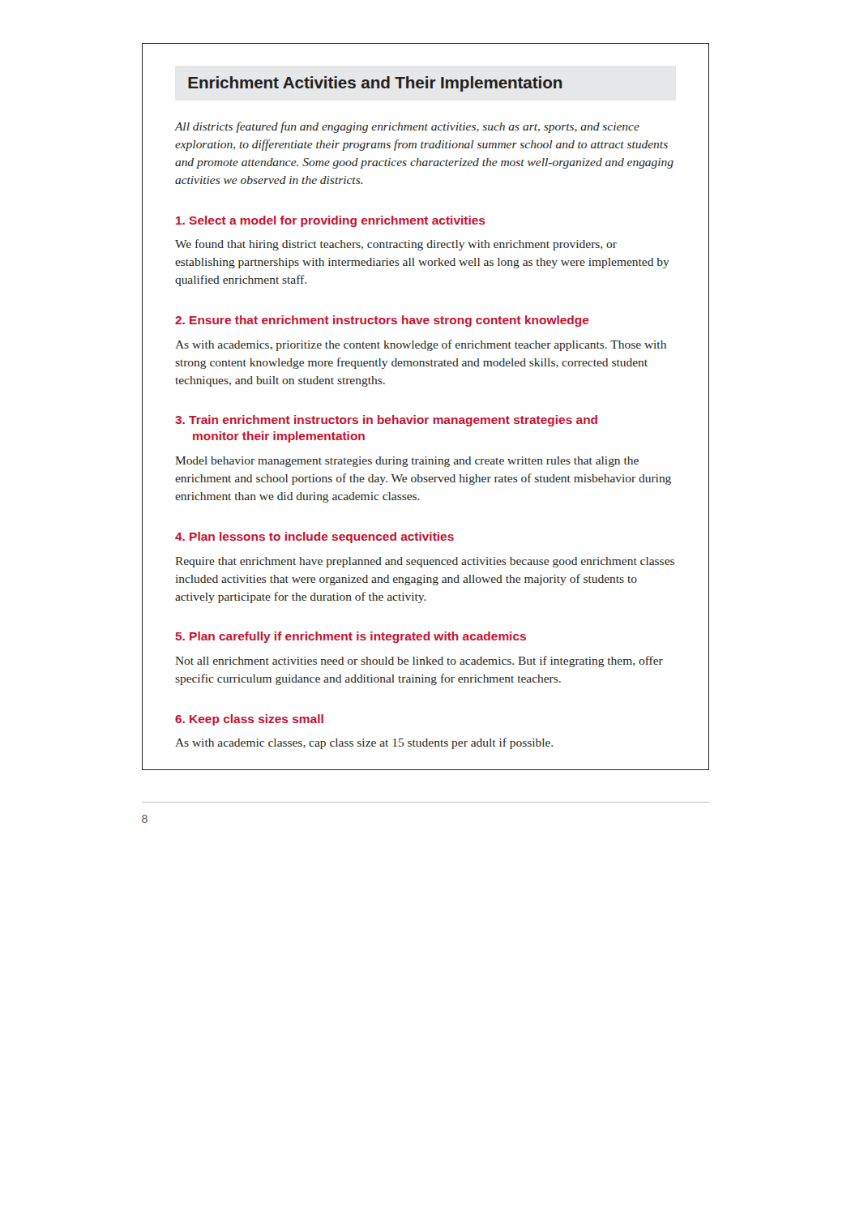Enrichment Activities and Their Implementation
All districts featured fun and engaging enrichment activities, such as art, sports, and science exploration, to differentiate their programs from traditional summer school and to attract students and promote attendance. Some good practices characterized the most well-organized and engaging activities we observed in the districts.
1. Select a model for providing enrichment activities
We found that hiring district teachers, contracting directly with enrichment providers, or establishing partnerships with intermediaries all worked well as long as they were implemented by qualified enrichment staff.
2. Ensure that enrichment instructors have strong content knowledge
As with academics, prioritize the content knowledge of enrichment teacher applicants. Those with strong content knowledge more frequently demonstrated and modeled skills, corrected student techniques, and built on student strengths.
3. Train enrichment instructors in behavior management strategies and monitor their implementation
Model behavior management strategies during training and create written rules that align the enrichment and school portions of the day. We observed higher rates of student misbehavior during enrichment than we did during academic classes.
4. Plan lessons to include sequenced activities
Require that enrichment have preplanned and sequenced activities because good enrichment classes included activities that were organized and engaging and allowed the majority of students to actively participate for the duration of the activity.
5. Plan carefully if enrichment is integrated with academics
Not all enrichment activities need or should be linked to academics. But if integrating them, offer specific curriculum guidance and additional training for enrichment teachers.
6. Keep class sizes small
As with academic classes, cap class size at 15 students per adult if possible.
8